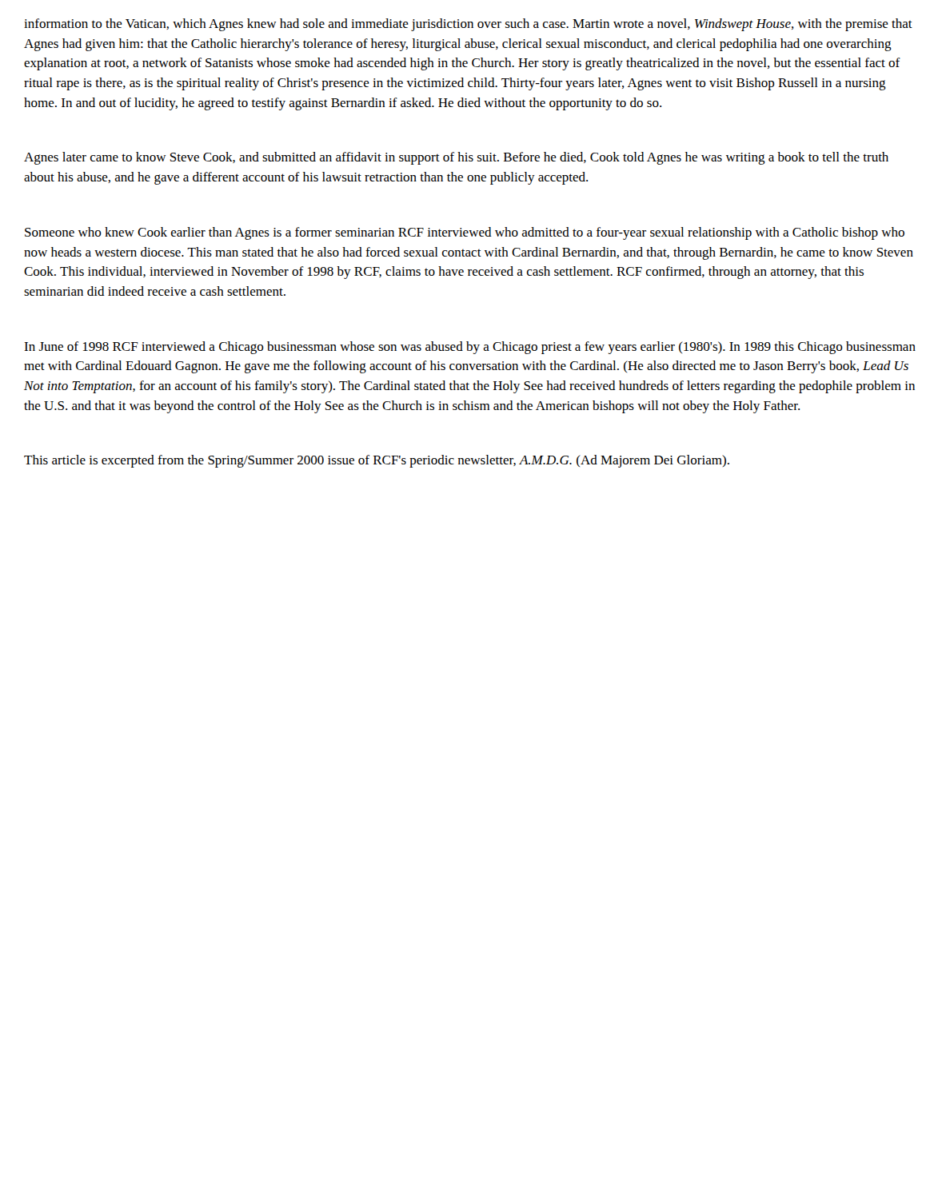information to the Vatican, which Agnes knew had sole and immediate jurisdiction over such a case. Martin wrote a novel, Windswept House, with the premise that Agnes had given him: that the Catholic hierarchy's tolerance of heresy, liturgical abuse, clerical sexual misconduct, and clerical pedophilia had one overarching explanation at root, a network of Satanists whose smoke had ascended high in the Church. Her story is greatly theatricalized in the novel, but the essential fact of ritual rape is there, as is the spiritual reality of Christ's presence in the victimized child. Thirty-four years later, Agnes went to visit Bishop Russell in a nursing home. In and out of lucidity, he agreed to testify against Bernardin if asked. He died without the opportunity to do so.
Agnes later came to know Steve Cook, and submitted an affidavit in support of his suit. Before he died, Cook told Agnes he was writing a book to tell the truth about his abuse, and he gave a different account of his lawsuit retraction than the one publicly accepted.
Someone who knew Cook earlier than Agnes is a former seminarian RCF interviewed who admitted to a four-year sexual relationship with a Catholic bishop who now heads a western diocese. This man stated that he also had forced sexual contact with Cardinal Bernardin, and that, through Bernardin, he came to know Steven Cook. This individual, interviewed in November of 1998 by RCF, claims to have received a cash settlement. RCF confirmed, through an attorney, that this seminarian did indeed receive a cash settlement.
In June of 1998 RCF interviewed a Chicago businessman whose son was abused by a Chicago priest a few years earlier (1980's). In 1989 this Chicago businessman met with Cardinal Edouard Gagnon. He gave me the following account of his conversation with the Cardinal. (He also directed me to Jason Berry's book, Lead Us Not into Temptation, for an account of his family's story). The Cardinal stated that the Holy See had received hundreds of letters regarding the pedophile problem in the U.S. and that it was beyond the control of the Holy See as the Church is in schism and the American bishops will not obey the Holy Father.
This article is excerpted from the Spring/Summer 2000 issue of RCF's periodic newsletter, A.M.D.G. (Ad Majorem Dei Gloriam).